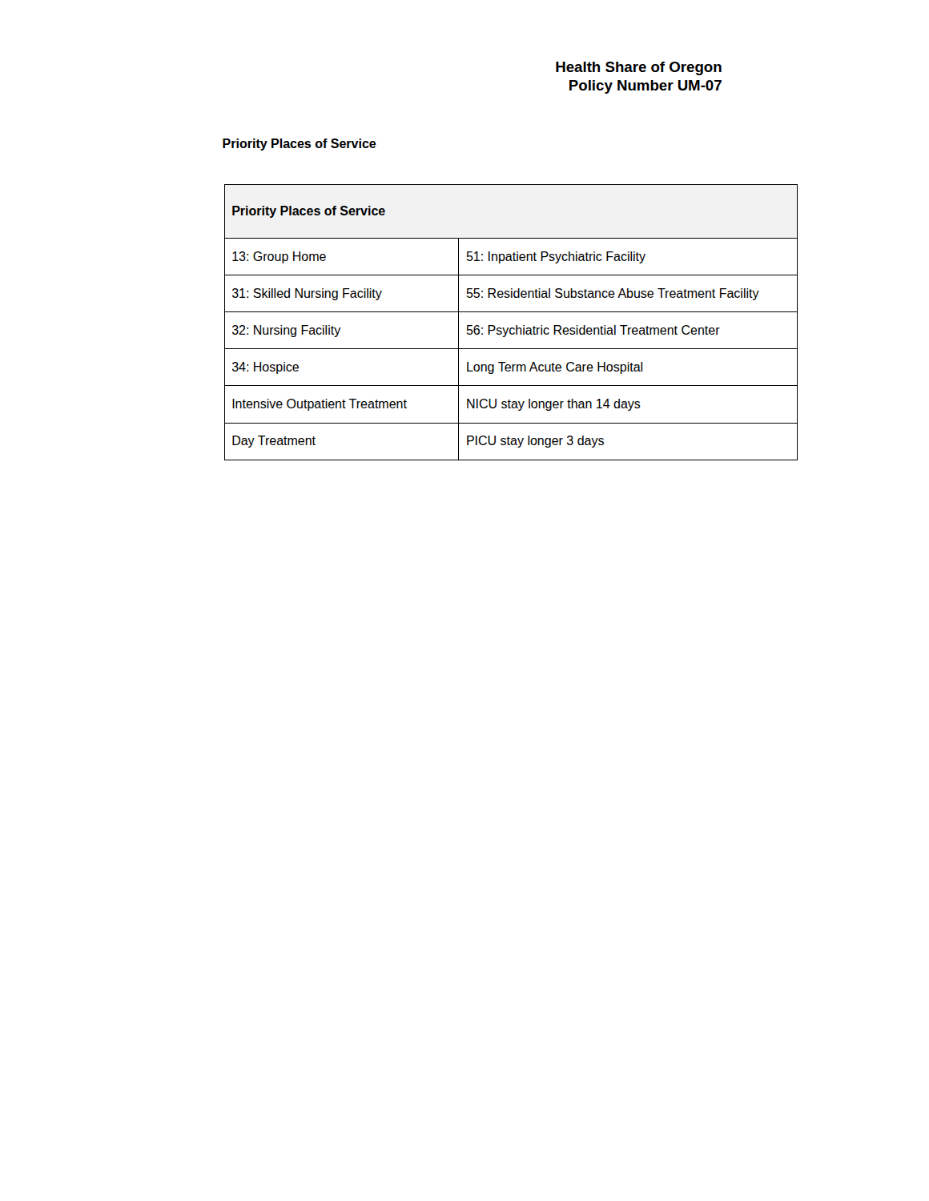Health Share of Oregon Policy Number UM-07
Priority Places of Service
| Priority Places of Service |
| --- |
| 13: Group Home | 51: Inpatient Psychiatric Facility |
| 31: Skilled Nursing Facility | 55: Residential Substance Abuse Treatment Facility |
| 32: Nursing Facility | 56: Psychiatric Residential Treatment Center |
| 34: Hospice | Long Term Acute Care Hospital |
| Intensive Outpatient Treatment | NICU stay longer than 14 days |
| Day Treatment | PICU stay longer 3 days |